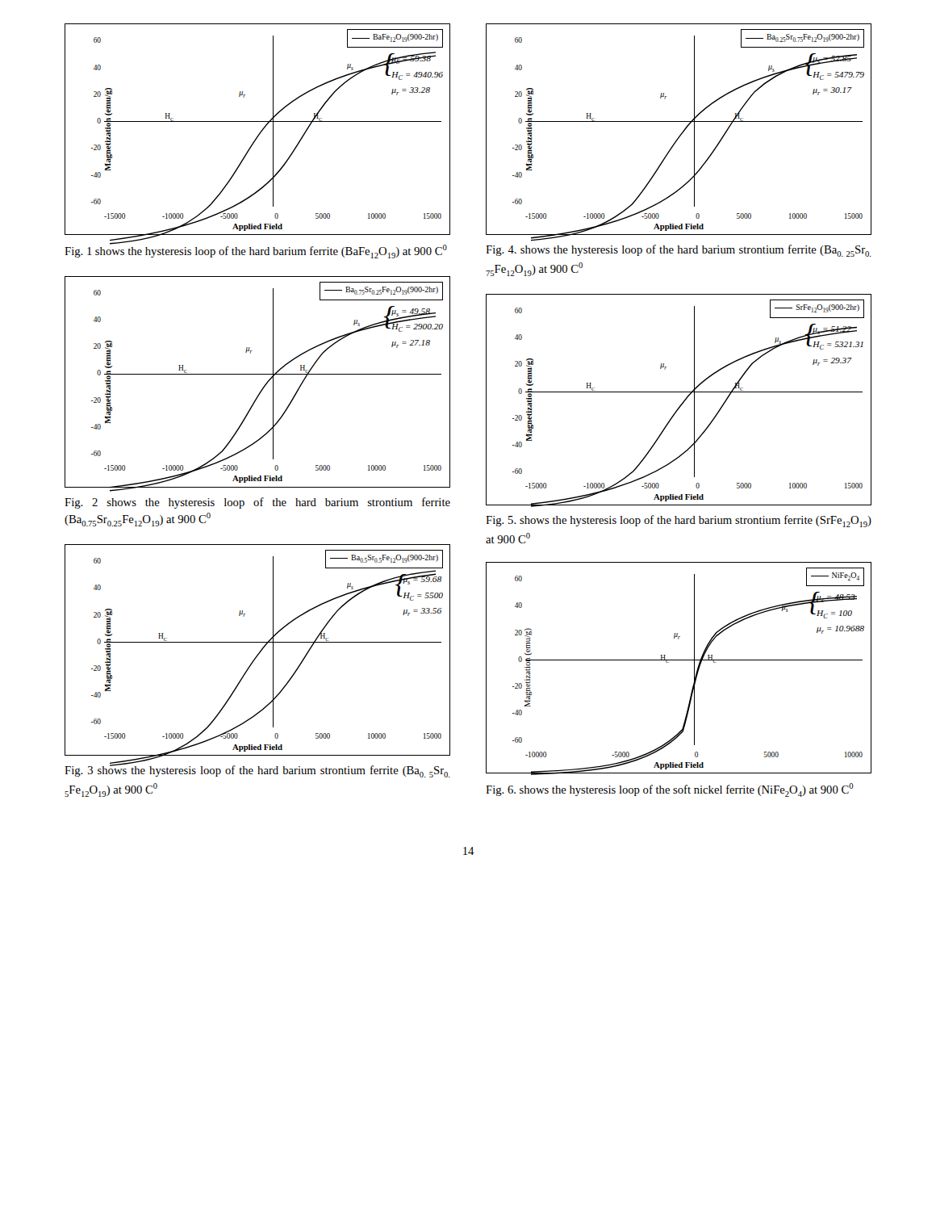BaFe12O19(900-2hr)
{
μS = 59.38
HC = 4940.96
μr = 33.28
Magnetization (emu/g)
6040200-20-40-60
μs μr HC HC
-15000-10000-5000050001000015000
Applied Field
Fig. 1 shows the hysteresis loop of the hard barium ferrite (BaFe12O19) at 900 C0
Ba0.75Sr0.25Fe12O19(900-2hr)
{
μs = 49.58
HC = 2900.20
μr = 27.18
Magnetization (emu/g)
6040200-20-40-60
μs μr HC HC
-15000-10000-5000050001000015000
Applied Field
Fig. 2 shows the hysteresis loop of the hard barium strontium ferrite (Ba0.75Sr0.25Fe12O19) at 900 C0
Ba0.5Sr0.5Fe12O19(900-2hr)
{
μs = 59.68
HC = 5500
μr = 33.56
Magnetization (emu/g)
6040200-20-40-60
μs μr HC HC
-15000-10000-5000050001000015000
Applied Field
Fig. 3 shows the hysteresis loop of the hard barium strontium ferrite (Ba0. 5Sr0. 5Fe12O19) at 900 C0
Ba0.25Sr0.75Fe12O19(900-2hr)
{
μs = 52.85
HC = 5479.79
μr = 30.17
Magnetization (emu/g)
6040200-20-40-60
μs μr HC HC
-15000-10000-5000050001000015000
Applied Field
Fig. 4. shows the hysteresis loop of the hard barium strontium ferrite (Ba0. 25Sr0. 75Fe12O19) at 900 C0
SrFe12O19(900-2hr)
{
μs = 51.22
HC = 5321.31
μr = 29.37
Magnetization (emu/g)
6040200-20-40-60
μs μr HC HC
-15000-10000-5000050001000015000
Applied Field
Fig. 5. shows the hysteresis loop of the hard barium strontium ferrite (SrFe12O19) at 900 C0
NiFe2O4
{
μs = 48.53
HC = 100
μr = 10.9688
Magnetization (emu/g)
6040200-20-40-60
μs μr HC HC
-10000-50000500010000
Applied Field
Fig. 6. shows the hysteresis loop of the soft nickel ferrite (NiFe2O4) at 900 C0
14